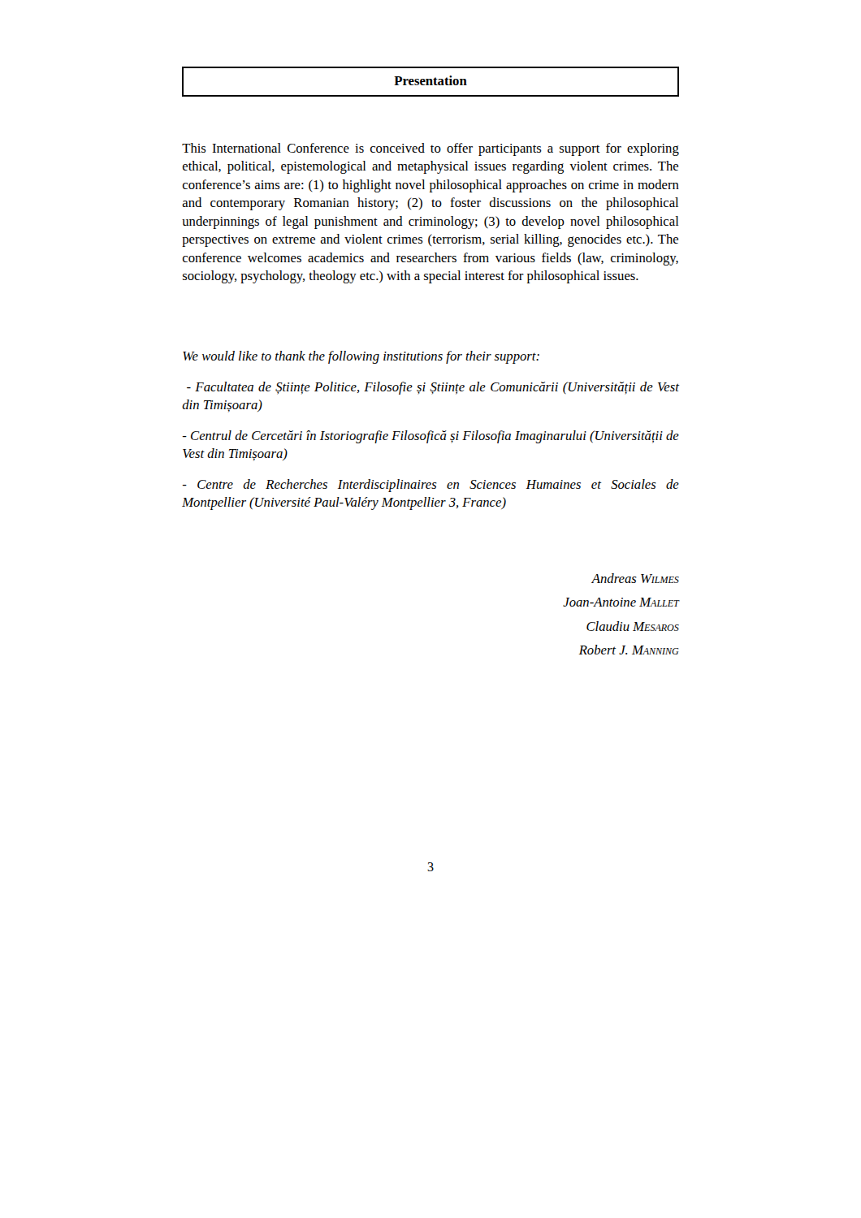Presentation
This International Conference is conceived to offer participants a support for exploring ethical, political, epistemological and metaphysical issues regarding violent crimes. The conference’s aims are: (1) to highlight novel philosophical approaches on crime in modern and contemporary Romanian history; (2) to foster discussions on the philosophical underpinnings of legal punishment and criminology; (3) to develop novel philosophical perspectives on extreme and violent crimes (terrorism, serial killing, genocides etc.). The conference welcomes academics and researchers from various fields (law, criminology, sociology, psychology, theology etc.) with a special interest for philosophical issues.
We would like to thank the following institutions for their support:
- Facultatea de Științe Politice, Filosofie și Științe ale Comunicării (Universității de Vest din Timișoara)
- Centrul de Cercetări în Istoriografie Filosofică și Filosofia Imaginarului (Universității de Vest din Timișoara)
- Centre de Recherches Interdisciplinaires en Sciences Humaines et Sociales de Montpellier (Université Paul-Valéry Montpellier 3, France)
Andreas Wilmes
Joan-Antoine Mallet
Claudiu Mesaros
Robert J. Manning
3